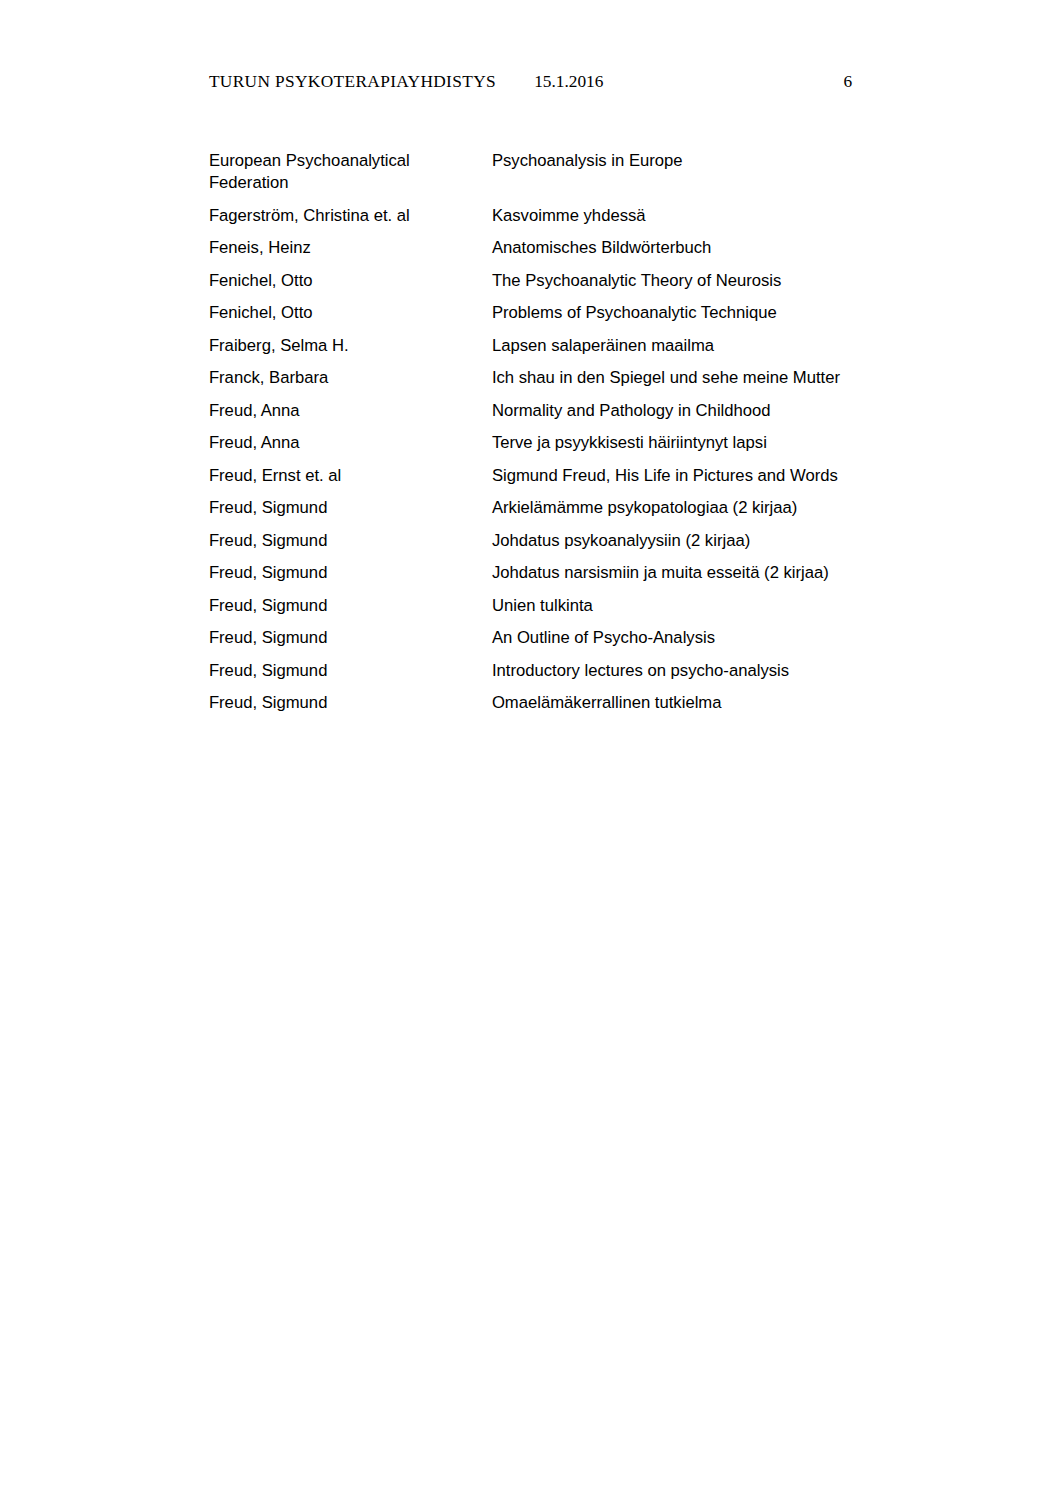TURUN PSYKOTERAPIAYHDISTYS 15.1.2016 6
| European Psychoanalytical Federation | Psychoanalysis in Europe |
| Fagerström, Christina et. al | Kasvoimme yhdessä |
| Feneis, Heinz | Anatomisches Bildwörterbuch |
| Fenichel, Otto | The Psychoanalytic Theory of Neurosis |
| Fenichel, Otto | Problems of Psychoanalytic Technique |
| Fraiberg, Selma H. | Lapsen salaperäinen maailma |
| Franck, Barbara | Ich shau in den Spiegel und sehe meine Mutter |
| Freud, Anna | Normality and Pathology in Childhood |
| Freud, Anna | Terve ja psyykkisesti häiriintynyt lapsi |
| Freud, Ernst et. al | Sigmund Freud, His Life in Pictures and Words |
| Freud, Sigmund | Arkielämämme psykopatologiaa (2 kirjaa) |
| Freud, Sigmund | Johdatus psykoanalyysiin (2 kirjaa) |
| Freud, Sigmund | Johdatus narsismiin ja muita esseitä (2 kirjaa) |
| Freud, Sigmund | Unien tulkinta |
| Freud, Sigmund | An Outline of Psycho-Analysis |
| Freud, Sigmund | Introductory lectures on psycho-analysis |
| Freud, Sigmund | Omaelämäkerrallinen tutkielma |